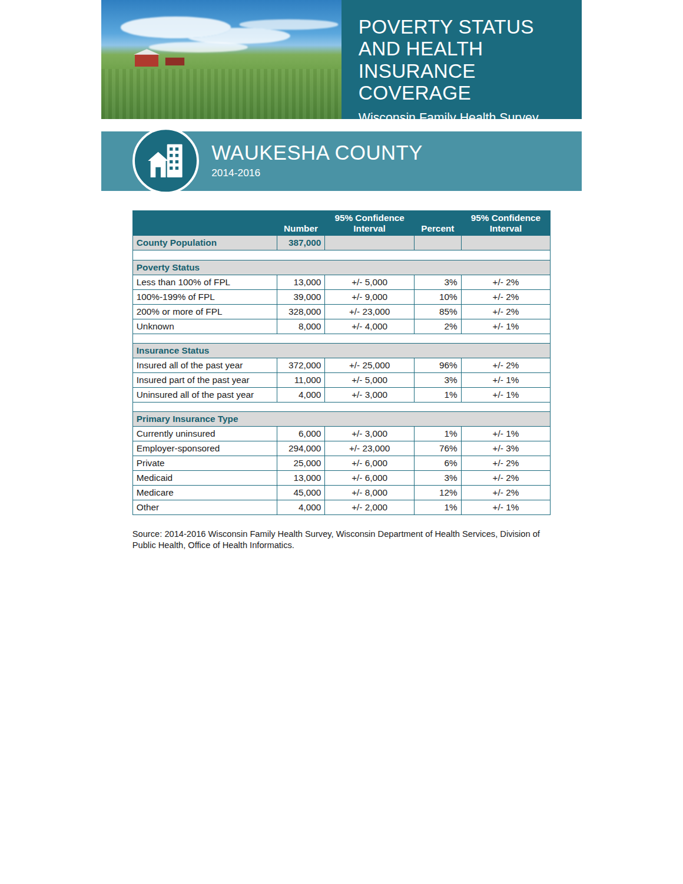POVERTY STATUS AND HEALTH INSURANCE COVERAGE
Wisconsin Family Health Survey
Office of Health Informatics
WAUKESHA COUNTY
2014-2016
| | Number | 95% Confidence Interval | Percent | 95% Confidence Interval |
| --- | --- | --- | --- | --- |
| County Population | 387,000 | | | |
| Poverty Status |
| Less than 100% of FPL | 13,000 | +/- 5,000 | 3% | +/- 2% |
| 100%-199% of FPL | 39,000 | +/- 9,000 | 10% | +/- 2% |
| 200% or more of FPL | 328,000 | +/- 23,000 | 85% | +/- 2% |
| Unknown | 8,000 | +/- 4,000 | 2% | +/- 1% |
| Insurance Status |
| Insured all of the past year | 372,000 | +/- 25,000 | 96% | +/- 2% |
| Insured part of the past year | 11,000 | +/- 5,000 | 3% | +/- 1% |
| Uninsured all of the past year | 4,000 | +/- 3,000 | 1% | +/- 1% |
| Primary Insurance Type |
| Currently uninsured | 6,000 | +/- 3,000 | 1% | +/- 1% |
| Employer-sponsored | 294,000 | +/- 23,000 | 76% | +/- 3% |
| Private | 25,000 | +/- 6,000 | 6% | +/- 2% |
| Medicaid | 13,000 | +/- 6,000 | 3% | +/- 2% |
| Medicare | 45,000 | +/- 8,000 | 12% | +/- 2% |
| Other | 4,000 | +/- 2,000 | 1% | +/- 1% |
Source: 2014-2016 Wisconsin Family Health Survey, Wisconsin Department of Health Services, Division of Public Health, Office of Health Informatics.